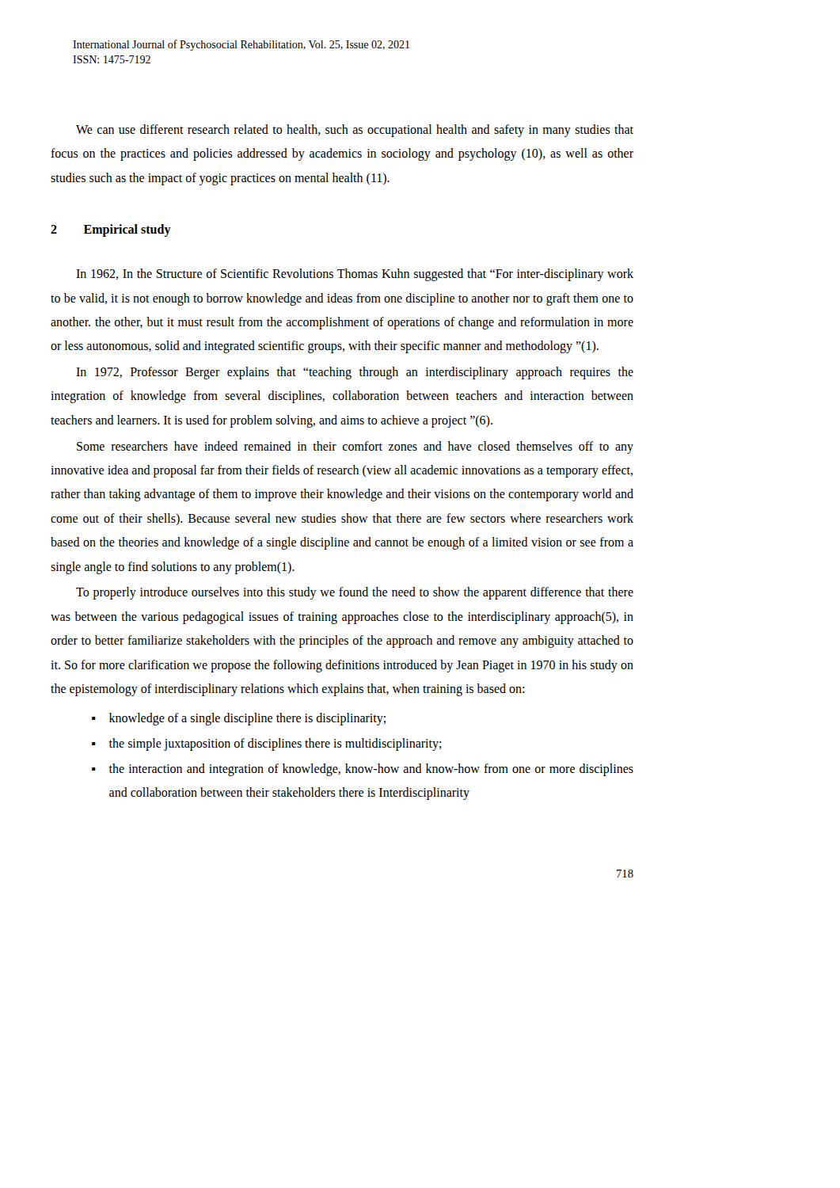International Journal of Psychosocial Rehabilitation, Vol. 25, Issue 02, 2021
ISSN: 1475-7192
We can use different research related to health, such as occupational health and safety in many studies that focus on the practices and policies addressed by academics in sociology and psychology (10), as well as other studies such as the impact of yogic practices on mental health (11).
2 Empirical study
In 1962, In the Structure of Scientific Revolutions Thomas Kuhn suggested that “For inter-disciplinary work to be valid, it is not enough to borrow knowledge and ideas from one discipline to another nor to graft them one to another. the other, but it must result from the accomplishment of operations of change and reformulation in more or less autonomous, solid and integrated scientific groups, with their specific manner and methodology ”(1).
In 1972, Professor Berger explains that “teaching through an interdisciplinary approach requires the integration of knowledge from several disciplines, collaboration between teachers and interaction between teachers and learners. It is used for problem solving, and aims to achieve a project ”(6).
Some researchers have indeed remained in their comfort zones and have closed themselves off to any innovative idea and proposal far from their fields of research (view all academic innovations as a temporary effect, rather than taking advantage of them to improve their knowledge and their visions on the contemporary world and come out of their shells). Because several new studies show that there are few sectors where researchers work based on the theories and knowledge of a single discipline and cannot be enough of a limited vision or see from a single angle to find solutions to any problem(1).
To properly introduce ourselves into this study we found the need to show the apparent difference that there was between the various pedagogical issues of training approaches close to the interdisciplinary approach(5), in order to better familiarize stakeholders with the principles of the approach and remove any ambiguity attached to it. So for more clarification we propose the following definitions introduced by Jean Piaget in 1970 in his study on the epistemology of interdisciplinary relations which explains that, when training is based on:
knowledge of a single discipline there is disciplinarity;
the simple juxtaposition of disciplines there is multidisciplinarity;
the interaction and integration of knowledge, know-how and know-how from one or more disciplines and collaboration between their stakeholders there is Interdisciplinarity
718